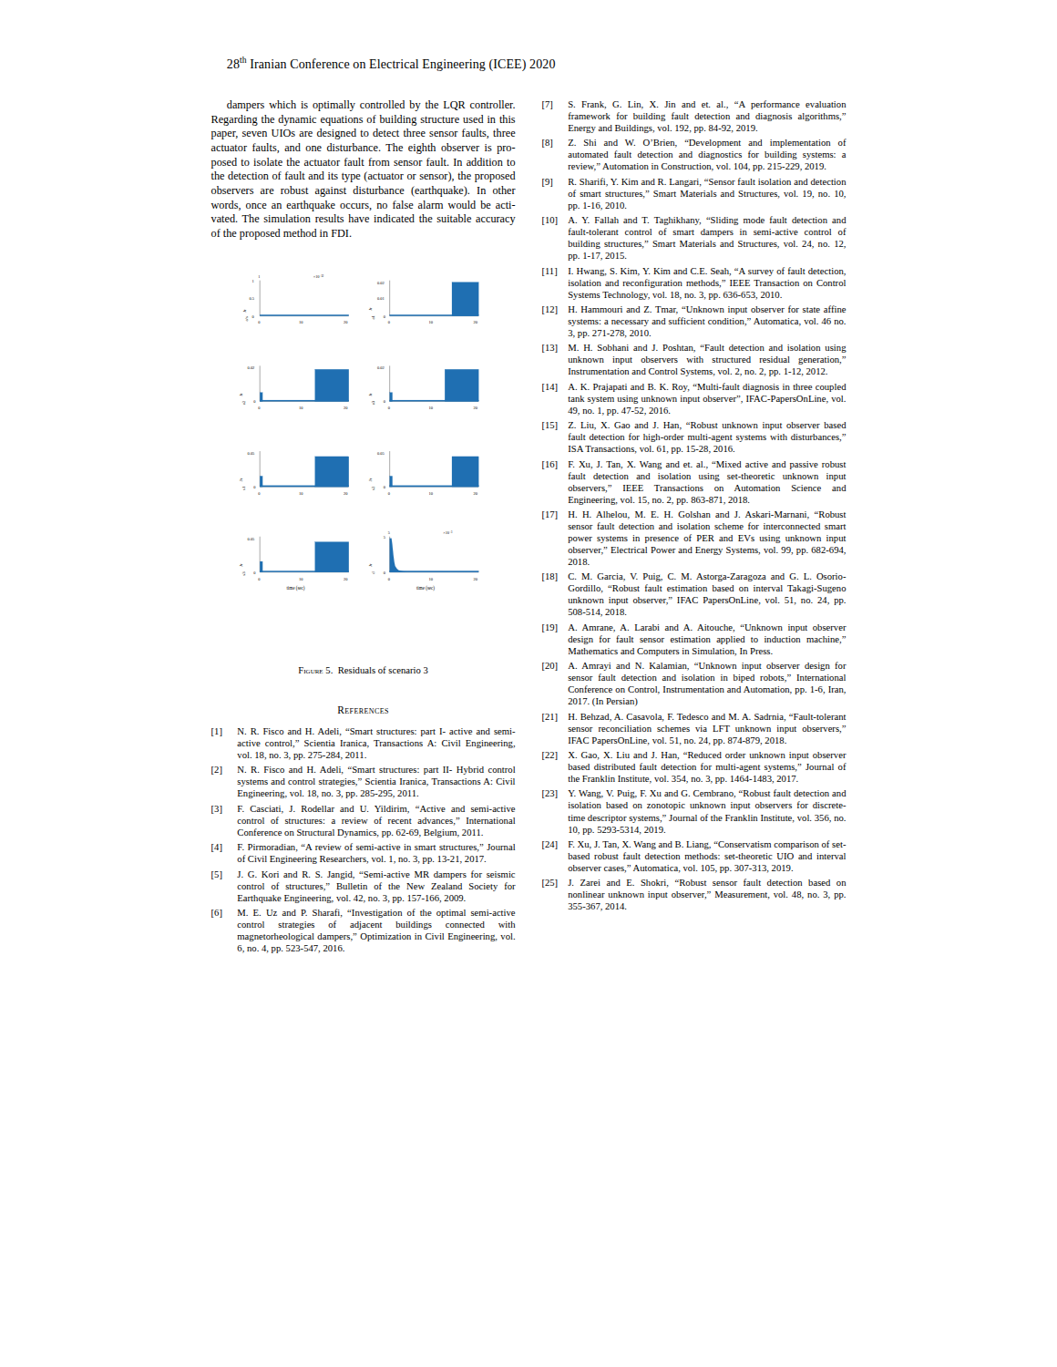28th Iranian Conference on Electrical Engineering (ICEE) 2020
dampers which is optimally controlled by the LQR controller. Regarding the dynamic equations of building structure used in this paper, seven UIOs are designed to detect three sensor faults, three actuator faults, and one disturbance. The eighth observer is proposed to isolate the actuator fault from sensor fault. In addition to the detection of fault and its type (actuator or sensor), the proposed observers are robust against disturbance (earthquake). In other words, once an earthquake occurs, no false alarm would be activated. The simulation results have indicated the suitable accuracy of the proposed method in FDI.
1 ×10⁻¹² 1 0.5 0 0 10 20 Jr a/s 0.02 0.01 0 0 10 20 Jr a1 0.02 0 0 10 20 Jr a2 0.02 0 0 10 20 Jr a3 0.05 0 0 10 20 Jr s1 0.05 0 0 10 20 Jr s2 0.05 0 0 10 20 Jr s3 time (sec) 5 ×10⁻³ 5 0 0 10 20 Jr d time (sec)
Figure 5. Residuals of scenario 3
References
[1] N. R. Fisco and H. Adeli, “Smart structures: part I- active and semi-active control,” Scientia Iranica, Transactions A: Civil Engineering, vol. 18, no. 3, pp. 275-284, 2011.
[2] N. R. Fisco and H. Adeli, “Smart structures: part II- Hybrid control systems and control strategies,” Scientia Iranica, Transactions A: Civil Engineering, vol. 18, no. 3, pp. 285-295, 2011.
[3] F. Casciati, J. Rodellar and U. Yildirim, “Active and semi-active control of structures: a review of recent advances,” International Conference on Structural Dynamics, pp. 62-69, Belgium, 2011.
[4] F. Pirmoradian, “A review of semi-active in smart structures,” Journal of Civil Engineering Researchers, vol. 1, no. 3, pp. 13-21, 2017.
[5] J. G. Kori and R. S. Jangid, “Semi-active MR dampers for seismic control of structures,” Bulletin of the New Zealand Society for Earthquake Engineering, vol. 42, no. 3, pp. 157-166, 2009.
[6] M. E. Uz and P. Sharafi, “Investigation of the optimal semi-active control strategies of adjacent buildings connected with magnetorheological dampers,” Optimization in Civil Engineering, vol. 6, no. 4, pp. 523-547, 2016.
[7] S. Frank, G. Lin, X. Jin and et. al., “A performance evaluation framework for building fault detection and diagnosis algorithms,” Energy and Buildings, vol. 192, pp. 84-92, 2019.
[8] Z. Shi and W. O’Brien, “Development and implementation of automated fault detection and diagnostics for building systems: a review,” Automation in Construction, vol. 104, pp. 215-229, 2019.
[9] R. Sharifi, Y. Kim and R. Langari, “Sensor fault isolation and detection of smart structures,” Smart Materials and Structures, vol. 19, no. 10, pp. 1-16, 2010.
[10] A. Y. Fallah and T. Taghikhany, “Sliding mode fault detection and fault-tolerant control of smart dampers in semi-active control of building structures,” Smart Materials and Structures, vol. 24, no. 12, pp. 1-17, 2015.
[11] I. Hwang, S. Kim, Y. Kim and C.E. Seah, “A survey of fault detection, isolation and reconfiguration methods,” IEEE Transaction on Control Systems Technology, vol. 18, no. 3, pp. 636-653, 2010.
[12] H. Hammouri and Z. Tmar, “Unknown input observer for state affine systems: a necessary and sufficient condition,” Automatica, vol. 46 no. 3, pp. 271-278, 2010.
[13] M. H. Sobhani and J. Poshtan, “Fault detection and isolation using unknown input observers with structured residual generation,” Instrumentation and Control Systems, vol. 2, no. 2, pp. 1-12, 2012.
[14] A. K. Prajapati and B. K. Roy, “Multi-fault diagnosis in three coupled tank system using unknown input observer”, IFAC-PapersOnLine, vol. 49, no. 1, pp. 47-52, 2016.
[15] Z. Liu, X. Gao and J. Han, “Robust unknown input observer based fault detection for high-order multi-agent systems with disturbances,” ISA Transactions, vol. 61, pp. 15-28, 2016.
[16] F. Xu, J. Tan, X. Wang and et. al., “Mixed active and passive robust fault detection and isolation using set-theoretic unknown input observers,” IEEE Transactions on Automation Science and Engineering, vol. 15, no. 2, pp. 863-871, 2018.
[17] H. H. Alhelou, M. E. H. Golshan and J. Askari-Marnani, “Robust sensor fault detection and isolation scheme for interconnected smart power systems in presence of PER and EVs using unknown input observer,” Electrical Power and Energy Systems, vol. 99, pp. 682-694, 2018.
[18] C. M. Garcia, V. Puig, C. M. Astorga-Zaragoza and G. L. Osorio-Gordillo, “Robust fault estimation based on interval Takagi-Sugeno unknown input observer,” IFAC PapersOnLine, vol. 51, no. 24, pp. 508-514, 2018.
[19] A. Amrane, A. Larabi and A. Aitouche, “Unknown input observer design for fault sensor estimation applied to induction machine,” Mathematics and Computers in Simulation, In Press.
[20] A. Amrayi and N. Kalamian, “Unknown input observer design for sensor fault detection and isolation in biped robots,” International Conference on Control, Instrumentation and Automation, pp. 1-6, Iran, 2017. (In Persian)
[21] H. Behzad, A. Casavola, F. Tedesco and M. A. Sadrnia, “Fault-tolerant sensor reconciliation schemes via LFT unknown input observers,” IFAC PapersOnLine, vol. 51, no. 24, pp. 874-879, 2018.
[22] X. Gao, X. Liu and J. Han, “Reduced order unknown input observer based distributed fault detection for multi-agent systems,” Journal of the Franklin Institute, vol. 354, no. 3, pp. 1464-1483, 2017.
[23] Y. Wang, V. Puig, F. Xu and G. Cembrano, “Robust fault detection and isolation based on zonotopic unknown input observers for discrete-time descriptor systems,” Journal of the Franklin Institute, vol. 356, no. 10, pp. 5293-5314, 2019.
[24] F. Xu, J. Tan, X. Wang and B. Liang, “Conservatism comparison of set-based robust fault detection methods: set-theoretic UIO and interval observer cases,” Automatica, vol. 105, pp. 307-313, 2019.
[25] J. Zarei and E. Shokri, “Robust sensor fault detection based on nonlinear unknown input observer,” Measurement, vol. 48, no. 3, pp. 355-367, 2014.